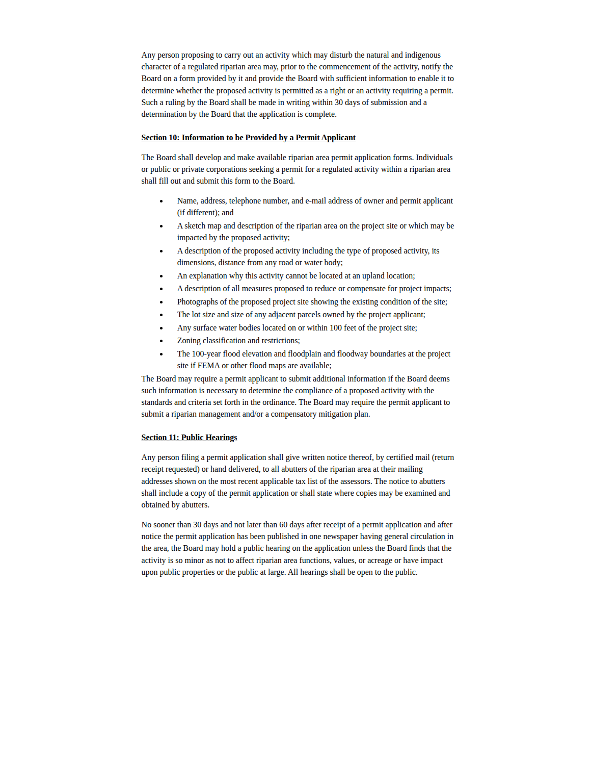Any person proposing to carry out an activity which may disturb the natural and indigenous character of a regulated riparian area may, prior to the commencement of the activity, notify the Board on a form provided by it and provide the Board with sufficient information to enable it to determine whether the proposed activity is permitted as a right or an activity requiring a permit. Such a ruling by the Board shall be made in writing within 30 days of submission and a determination by the Board that the application is complete.
Section 10: Information to be Provided by a Permit Applicant
The Board shall develop and make available riparian area permit application forms. Individuals or public or private corporations seeking a permit for a regulated activity within a riparian area shall fill out and submit this form to the Board.
Name, address, telephone number, and e-mail address of owner and permit applicant (if different); and
A sketch map and description of the riparian area on the project site or which may be impacted by the proposed activity;
A description of the proposed activity including the type of proposed activity, its dimensions, distance from any road or water body;
An explanation why this activity cannot be located at an upland location;
A description of all measures proposed to reduce or compensate for project impacts;
Photographs of the proposed project site showing the existing condition of the site;
The lot size and size of any adjacent parcels owned by the project applicant;
Any surface water bodies located on or within 100 feet of the project site;
Zoning classification and restrictions;
The 100-year flood elevation and floodplain and floodway boundaries at the project site if FEMA or other flood maps are available;
The Board may require a permit applicant to submit additional information if the Board deems such information is necessary to determine the compliance of a proposed activity with the standards and criteria set forth in the ordinance. The Board may require the permit applicant to submit a riparian management and/or a compensatory mitigation plan.
Section 11: Public Hearings
Any person filing a permit application shall give written notice thereof, by certified mail (return receipt requested) or hand delivered, to all abutters of the riparian area at their mailing addresses shown on the most recent applicable tax list of the assessors. The notice to abutters shall include a copy of the permit application or shall state where copies may be examined and obtained by abutters.
No sooner than 30 days and not later than 60 days after receipt of a permit application and after notice the permit application has been published in one newspaper having general circulation in the area, the Board may hold a public hearing on the application unless the Board finds that the activity is so minor as not to affect riparian area functions, values, or acreage or have impact upon public properties or the public at large. All hearings shall be open to the public.